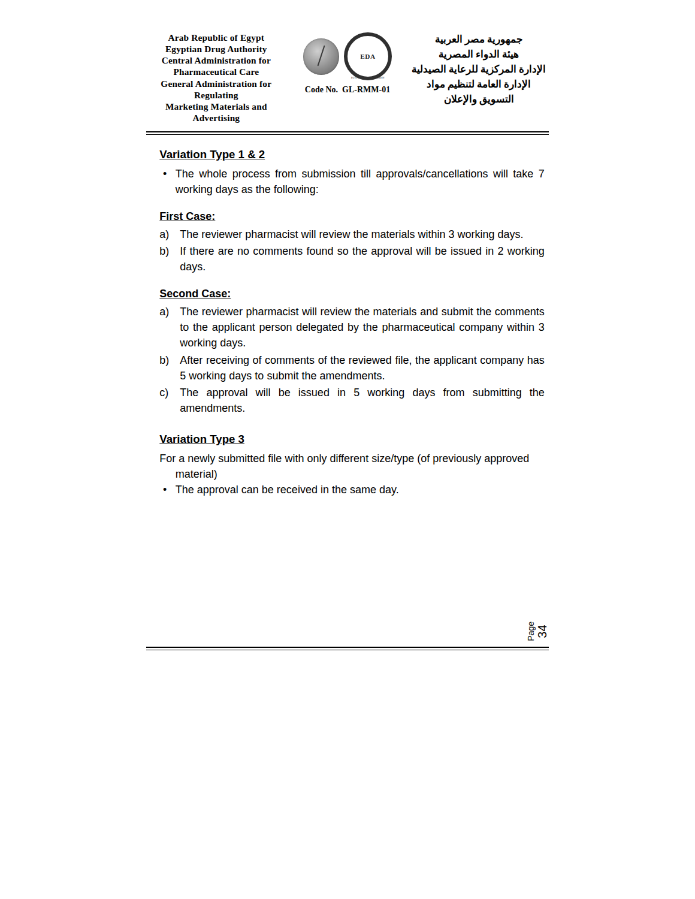Arab Republic of Egypt
Egyptian Drug Authority
Central Administration for Pharmaceutical Care
General Administration for Regulating
Marketing Materials and Advertising
EDA
Code No. GL-RMM-01
جمهورية مصر العربية
هيئة الدواء المصرية
الإدارة المركزية للرعاية الصيدلية
الإدارة العامة لتنظيم مواد التسويق والإعلان
Variation Type 1 & 2
The whole process from submission till approvals/cancellations will take 7 working days as the following:
First Case:
a) The reviewer pharmacist will review the materials within 3 working days.
b) If there are no comments found so the approval will be issued in 2 working days.
Second Case:
a) The reviewer pharmacist will review the materials and submit the comments to the applicant person delegated by the pharmaceutical company within 3 working days.
b) After receiving of comments of the reviewed file, the applicant company has 5 working days to submit the amendments.
c) The approval will be issued in 5 working days from submitting the amendments.
Variation Type 3
For a newly submitted file with only different size/type (of previously approved
material)
The approval can be received in the same day.
Page
34